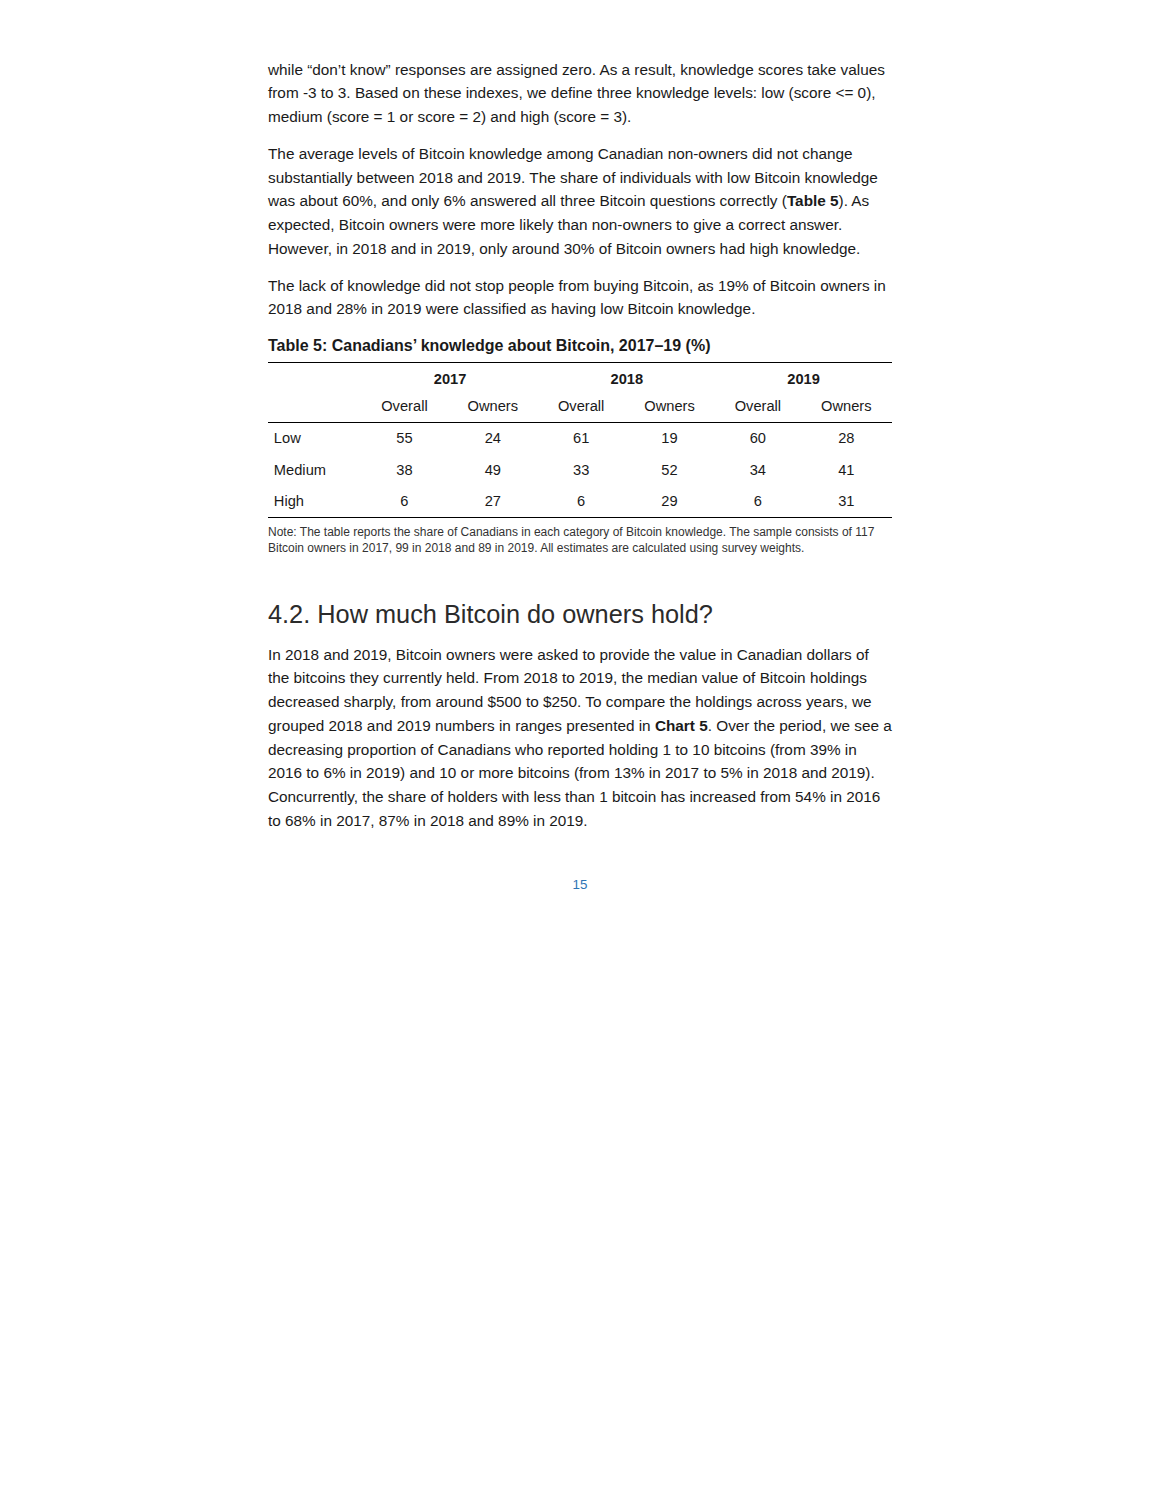while “don’t know” responses are assigned zero. As a result, knowledge scores take values from -3 to 3. Based on these indexes, we define three knowledge levels: low (score <= 0), medium (score = 1 or score = 2) and high (score = 3).
The average levels of Bitcoin knowledge among Canadian non-owners did not change substantially between 2018 and 2019. The share of individuals with low Bitcoin knowledge was about 60%, and only 6% answered all three Bitcoin questions correctly (Table 5). As expected, Bitcoin owners were more likely than non-owners to give a correct answer. However, in 2018 and in 2019, only around 30% of Bitcoin owners had high knowledge.
The lack of knowledge did not stop people from buying Bitcoin, as 19% of Bitcoin owners in 2018 and 28% in 2019 were classified as having low Bitcoin knowledge.
Table 5: Canadians’ knowledge about Bitcoin, 2017–19 (%)
| | 2017 | 2018 | 2019 |
| --- | --- | --- | --- |
| | Overall | Owners | Overall | Owners | Overall | Owners |
| Low | 55 | 24 | 61 | 19 | 60 | 28 |
| Medium | 38 | 49 | 33 | 52 | 34 | 41 |
| High | 6 | 27 | 6 | 29 | 6 | 31 |
Note: The table reports the share of Canadians in each category of Bitcoin knowledge. The sample consists of 117 Bitcoin owners in 2017, 99 in 2018 and 89 in 2019. All estimates are calculated using survey weights.
4.2. How much Bitcoin do owners hold?
In 2018 and 2019, Bitcoin owners were asked to provide the value in Canadian dollars of the bitcoins they currently held. From 2018 to 2019, the median value of Bitcoin holdings decreased sharply, from around $500 to $250. To compare the holdings across years, we grouped 2018 and 2019 numbers in ranges presented in Chart 5. Over the period, we see a decreasing proportion of Canadians who reported holding 1 to 10 bitcoins (from 39% in 2016 to 6% in 2019) and 10 or more bitcoins (from 13% in 2017 to 5% in 2018 and 2019). Concurrently, the share of holders with less than 1 bitcoin has increased from 54% in 2016 to 68% in 2017, 87% in 2018 and 89% in 2019.
15